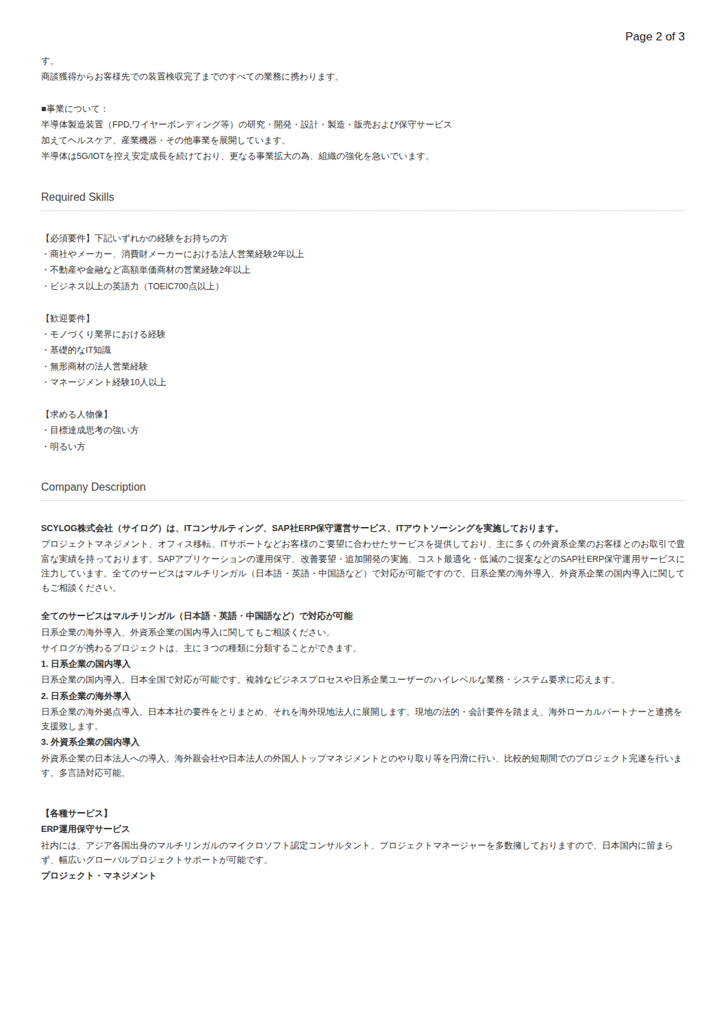Page 2 of 3
す。
商談獲得からお客様先での装置検収完了までのすべての業務に携わります。
■事業について：
半導体製造装置（FPD,ワイヤーボンディング等）の研究・開発・設計・製造・販売および保守サービス
加えてヘルスケア、産業機器・その他事業を展開しています。
半導体は5G/IOTを控え安定成長を続けており、更なる事業拡大の為、組織の強化を急いでいます。
Required Skills
【必須要件】下記いずれかの経験をお持ちの方
・商社やメーカー、消費財メーカーにおける法人営業経験2年以上
・不動産や金融など高額単価商材の営業経験2年以上
・ビジネス以上の英語力（TOEIC700点以上）
【歓迎要件】
・モノづくり業界における経験
・基礎的なIT知識
・無形商材の法人営業経験
・マネージメント経験10人以上
【求める人物像】
・目標達成思考の強い方
・明るい方
Company Description
SCYLOG株式会社（サイログ）は、ITコンサルティング、SAP社ERP保守運営サービス、ITアウトソーシングを実施しております。
プロジェクトマネジメント、オフィス移転、ITサポートなどお客様のご要望に合わせたサービスを提供しており、主に多くの外資系企業のお客様とのお取引で豊富な実績を持っております。SAPアプリケーションの運用保守、改善要望・追加開発の実施、コスト最適化・低減のご提案などのSAP社ERP保守運用サービスに注力しています。全てのサービスはマルチリンガル（日本語・英語・中国語など）で対応が可能ですので、日系企業の海外導入、外資系企業の国内導入に関してもご相談ください。
全てのサービスはマルチリンガル（日本語・英語・中国語など）で対応が可能
日系企業の海外導入、外資系企業の国内導入に関してもご相談ください。
サイログが携わるプロジェクトは、主に３つの種類に分類することができます。
1. 日系企業の国内導入
日系企業の国内導入。日本全国で対応が可能です。複雑なビジネスプロセスや日系企業ユーザーのハイレベルな業務・システム要求に応えます。
2. 日系企業の海外導入
日系企業の海外拠点導入。日本本社の要件をとりまとめ、それを海外現地法人に展開します。現地の法的・会計要件を踏まえ、海外ローカルパートナーと連携を支援致します。
3. 外資系企業の国内導入
外資系企業の日本法人への導入。海外親会社や日本法人の外国人トップマネジメントとのやり取り等を円滑に行い、比較的短期間でのプロジェクト完遂を行います。多言語対応可能。
【各種サービス】
ERP運用保守サービス
社内には、アジア各国出身のマルチリンガルのマイクロソフト認定コンサルタント、プロジェクトマネージャーを多数擁しておりますので、日本国内に留まらず、幅広いグローバルプロジェクトサポートが可能です。
プロジェクト・マネジメント